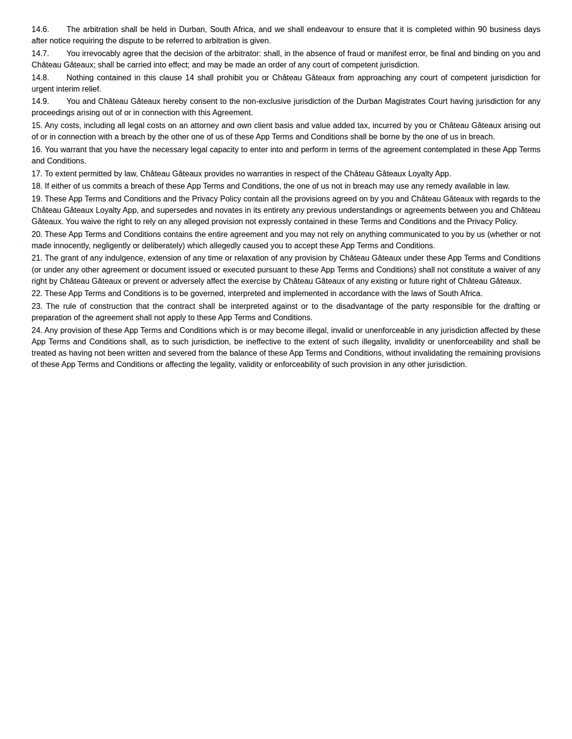14.6. The arbitration shall be held in Durban, South Africa, and we shall endeavour to ensure that it is completed within 90 business days after notice requiring the dispute to be referred to arbitration is given.
14.7. You irrevocably agree that the decision of the arbitrator: shall, in the absence of fraud or manifest error, be final and binding on you and Château Gâteaux; shall be carried into effect; and may be made an order of any court of competent jurisdiction.
14.8. Nothing contained in this clause 14 shall prohibit you or Château Gâteaux from approaching any court of competent jurisdiction for urgent interim relief.
14.9. You and Château Gâteaux hereby consent to the non-exclusive jurisdiction of the Durban Magistrates Court having jurisdiction for any proceedings arising out of or in connection with this Agreement.
15. Any costs, including all legal costs on an attorney and own client basis and value added tax, incurred by you or Château Gâteaux arising out of or in connection with a breach by the other one of us of these App Terms and Conditions shall be borne by the one of us in breach.
16. You warrant that you have the necessary legal capacity to enter into and perform in terms of the agreement contemplated in these App Terms and Conditions.
17. To extent permitted by law, Château Gâteaux provides no warranties in respect of the Château Gâteaux Loyalty App.
18. If either of us commits a breach of these App Terms and Conditions, the one of us not in breach may use any remedy available in law.
19. These App Terms and Conditions and the Privacy Policy contain all the provisions agreed on by you and Château Gâteaux with regards to the Château Gâteaux Loyalty App, and supersedes and novates in its entirety any previous understandings or agreements between you and Château Gâteaux. You waive the right to rely on any alleged provision not expressly contained in these Terms and Conditions and the Privacy Policy.
20. These App Terms and Conditions contains the entire agreement and you may not rely on anything communicated to you by us (whether or not made innocently, negligently or deliberately) which allegedly caused you to accept these App Terms and Conditions.
21. The grant of any indulgence, extension of any time or relaxation of any provision by Château Gâteaux under these App Terms and Conditions (or under any other agreement or document issued or executed pursuant to these App Terms and Conditions) shall not constitute a waiver of any right by Château Gâteaux or prevent or adversely affect the exercise by Château Gâteaux of any existing or future right of Château Gâteaux.
22. These App Terms and Conditions is to be governed, interpreted and implemented in accordance with the laws of South Africa.
23. The rule of construction that the contract shall be interpreted against or to the disadvantage of the party responsible for the drafting or preparation of the agreement shall not apply to these App Terms and Conditions.
24. Any provision of these App Terms and Conditions which is or may become illegal, invalid or unenforceable in any jurisdiction affected by these App Terms and Conditions shall, as to such jurisdiction, be ineffective to the extent of such illegality, invalidity or unenforceability and shall be treated as having not been written and severed from the balance of these App Terms and Conditions, without invalidating the remaining provisions of these App Terms and Conditions or affecting the legality, validity or enforceability of such provision in any other jurisdiction.